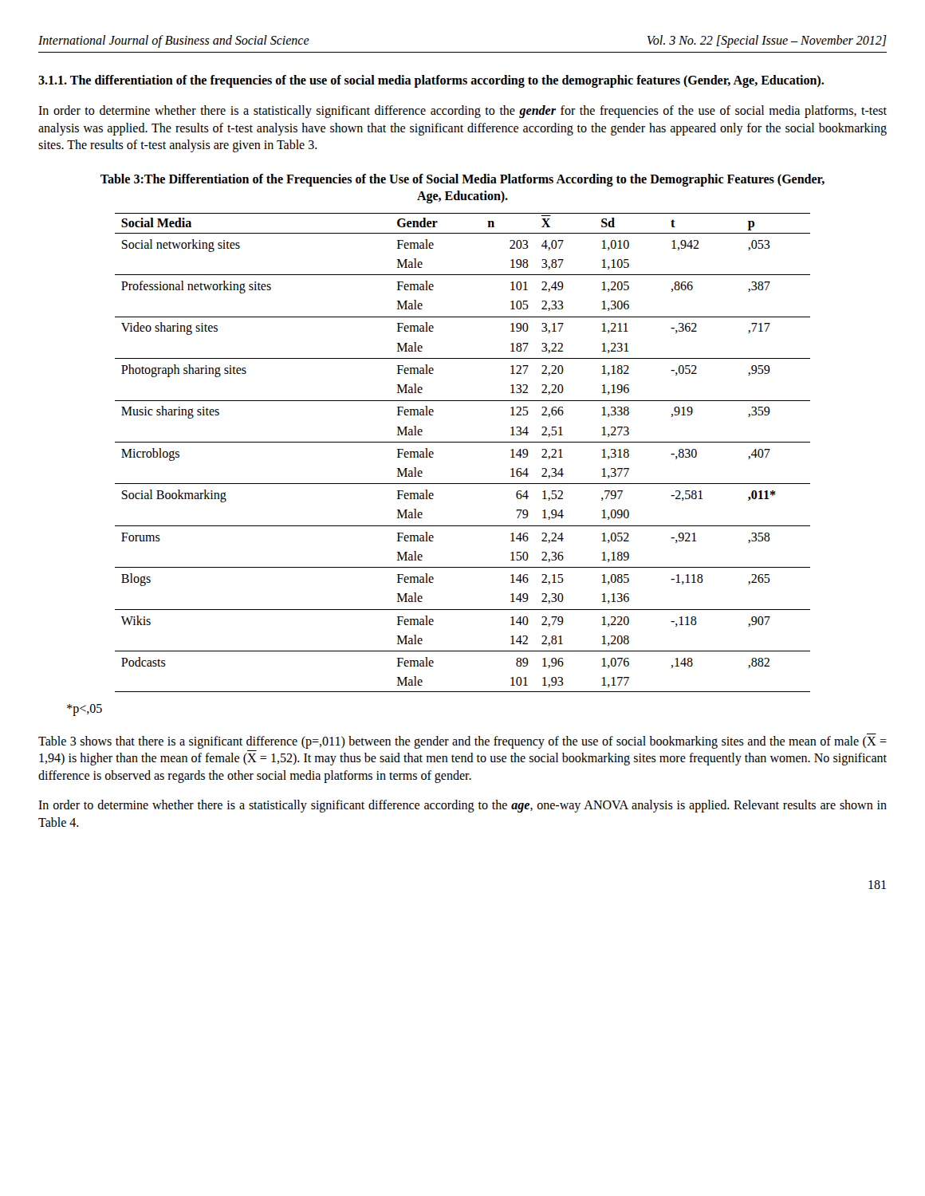International Journal of Business and Social Science Vol. 3 No. 22 [Special Issue – November 2012]
3.1.1. The differentiation of the frequencies of the use of social media platforms according to the demographic features (Gender, Age, Education).
In order to determine whether there is a statistically significant difference according to the gender for the frequencies of the use of social media platforms, t-test analysis was applied. The results of t-test analysis have shown that the significant difference according to the gender has appeared only for the social bookmarking sites. The results of t-test analysis are given in Table 3.
Table 3:The Differentiation of the Frequencies of the Use of Social Media Platforms According to the Demographic Features (Gender, Age, Education).
| Social Media | Gender | n | X | Sd | t | p |
| --- | --- | --- | --- | --- | --- | --- |
| Social networking sites | Female | 203 | 4,07 | 1,010 | 1,942 | ,053 |
| | Male | 198 | 3,87 | 1,105 | | |
| Professional networking sites | Female | 101 | 2,49 | 1,205 | ,866 | ,387 |
| | Male | 105 | 2,33 | 1,306 | | |
| Video sharing sites | Female | 190 | 3,17 | 1,211 | -,362 | ,717 |
| | Male | 187 | 3,22 | 1,231 | | |
| Photograph sharing sites | Female | 127 | 2,20 | 1,182 | -,052 | ,959 |
| | Male | 132 | 2,20 | 1,196 | | |
| Music sharing sites | Female | 125 | 2,66 | 1,338 | ,919 | ,359 |
| | Male | 134 | 2,51 | 1,273 | | |
| Microblogs | Female | 149 | 2,21 | 1,318 | -,830 | ,407 |
| | Male | 164 | 2,34 | 1,377 | | |
| Social Bookmarking | Female | 64 | 1,52 | ,797 | -2,581 | ,011* |
| | Male | 79 | 1,94 | 1,090 | | |
| Forums | Female | 146 | 2,24 | 1,052 | -,921 | ,358 |
| | Male | 150 | 2,36 | 1,189 | | |
| Blogs | Female | 146 | 2,15 | 1,085 | -1,118 | ,265 |
| | Male | 149 | 2,30 | 1,136 | | |
| Wikis | Female | 140 | 2,79 | 1,220 | -,118 | ,907 |
| | Male | 142 | 2,81 | 1,208 | | |
| Podcasts | Female | 89 | 1,96 | 1,076 | ,148 | ,882 |
| | Male | 101 | 1,93 | 1,177 | | |
*p<,05
Table 3 shows that there is a significant difference (p=,011) between the gender and the frequency of the use of social bookmarking sites and the mean of male (X = 1,94) is higher than the mean of female (X = 1,52). It may thus be said that men tend to use the social bookmarking sites more frequently than women. No significant difference is observed as regards the other social media platforms in terms of gender.
In order to determine whether there is a statistically significant difference according to the age, one-way ANOVA analysis is applied. Relevant results are shown in Table 4.
181